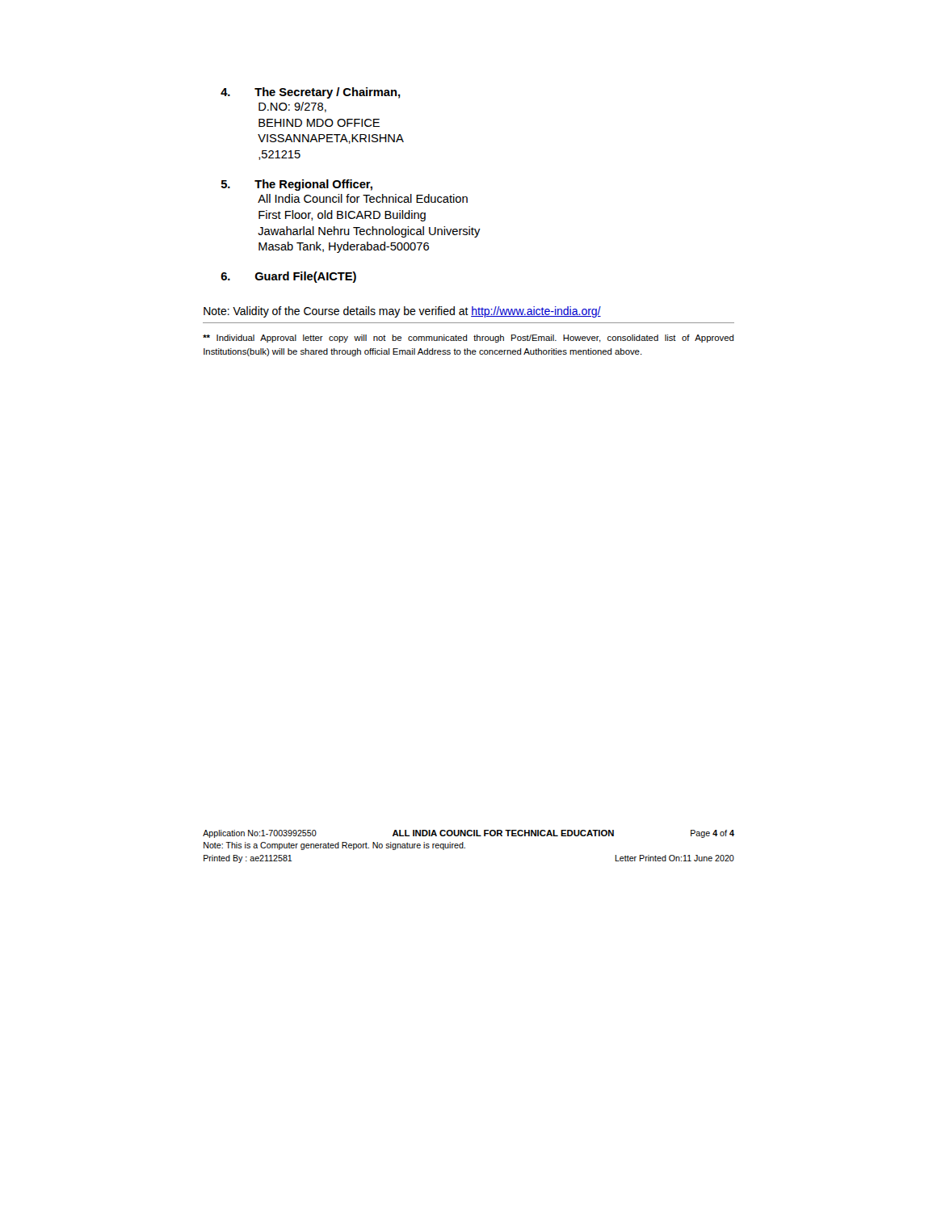4.
The Secretary / Chairman,
D.NO: 9/278,
BEHIND MDO OFFICE
VISSANNAPETA,KRISHNA
,521215
5.
The Regional Officer,
All India Council for Technical Education
First Floor, old BICARD Building
Jawaharlal Nehru Technological University
Masab Tank, Hyderabad-500076
6.
Guard File(AICTE)
Note: Validity of the Course details may be verified at http://www.aicte-india.org/
** Individual Approval letter copy will not be communicated through Post/Email. However, consolidated list of Approved Institutions(bulk) will be shared through official Email Address to the concerned Authorities mentioned above.
Application No:1-7003992550
ALL INDIA COUNCIL FOR TECHNICAL EDUCATION
Page 4 of 4
Note: This is a Computer generated Report. No signature is required.
Printed By : ae2112581
Letter Printed On:11 June 2020